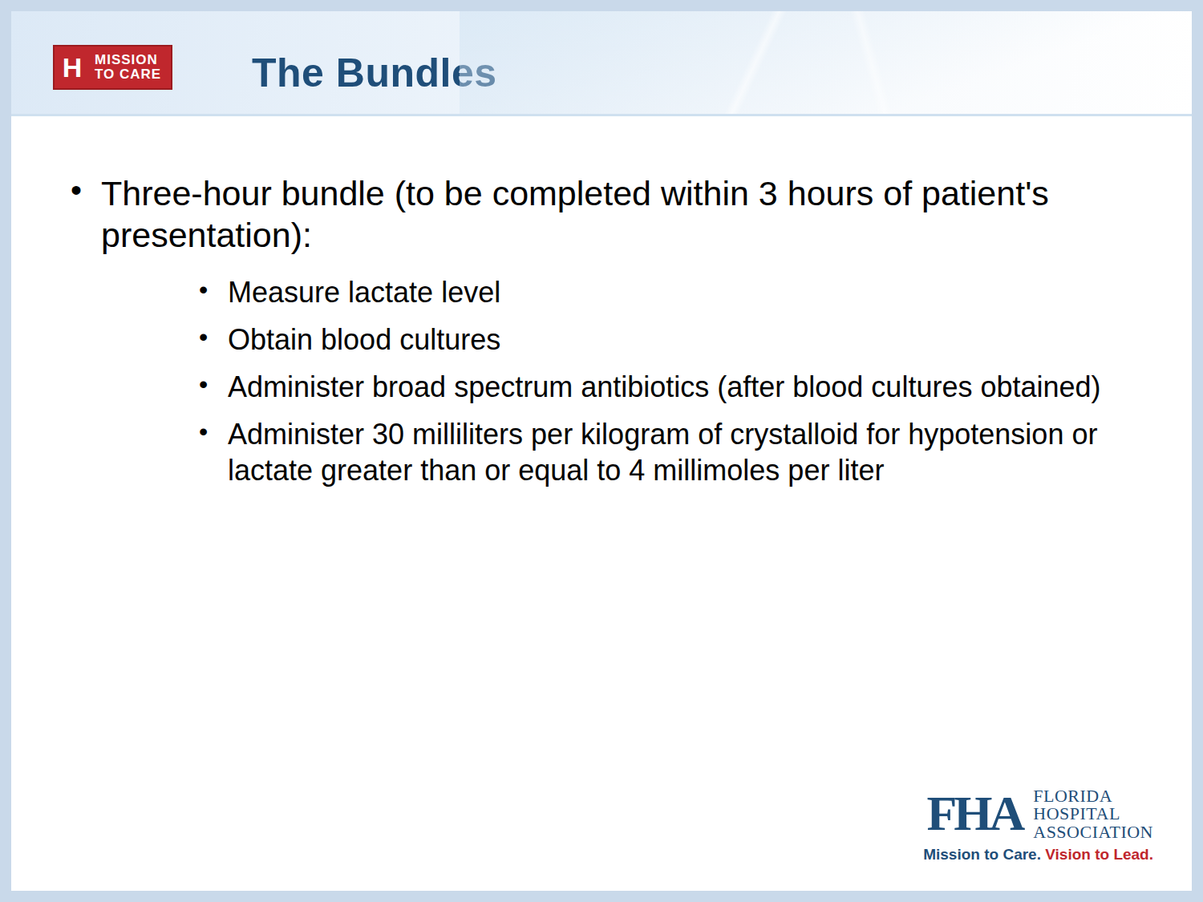H
MISSION TO CARE
The Bundles
Three-hour bundle (to be completed within 3 hours of patient's presentation):
Measure lactate level
Obtain blood cultures
Administer broad spectrum antibiotics (after blood cultures obtained)
Administer 30 milliliters per kilogram of crystalloid for hypotension or lactate greater than or equal to 4 millimoles per liter
FHA
FLORIDA
HOSPITAL
ASSOCIATION
Mission to Care. Vision to Lead.